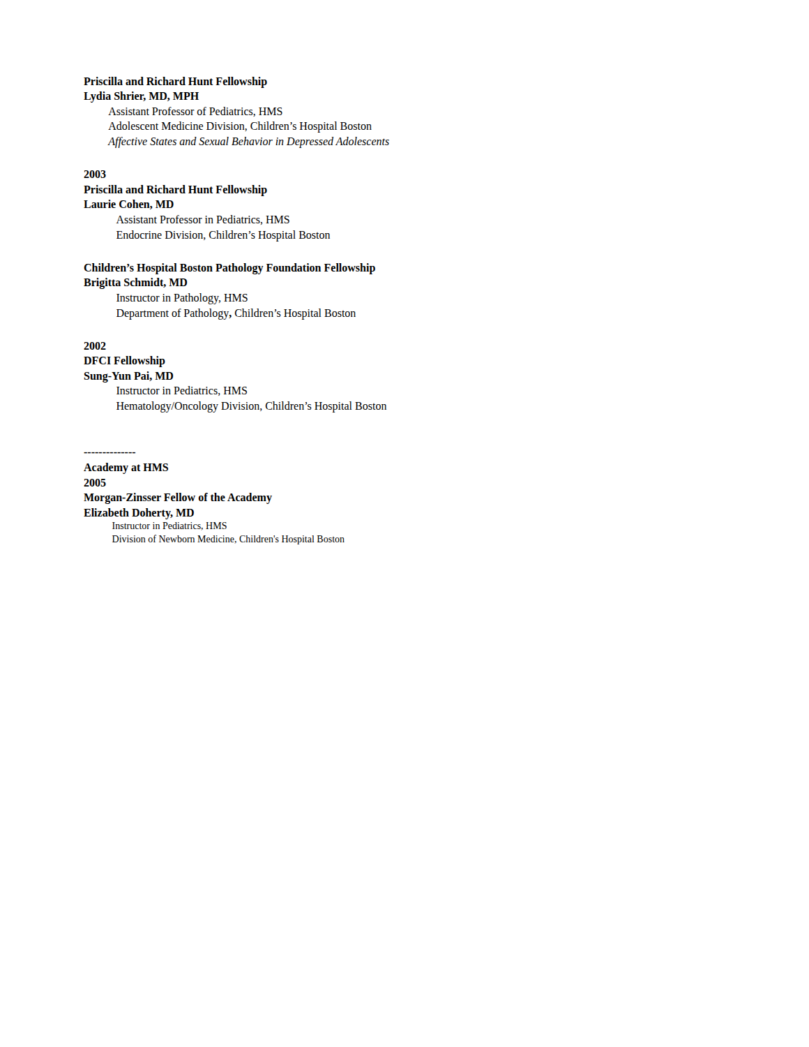Priscilla and Richard Hunt Fellowship
Lydia Shrier, MD, MPH
Assistant Professor of Pediatrics, HMS
Adolescent Medicine Division, Children’s Hospital Boston
Affective States and Sexual Behavior in Depressed Adolescents
2003
Priscilla and Richard Hunt Fellowship
Laurie Cohen, MD
Assistant Professor in Pediatrics, HMS
Endocrine Division, Children’s Hospital Boston
Children’s Hospital Boston Pathology Foundation Fellowship
Brigitta Schmidt, MD
Instructor in Pathology, HMS
Department of Pathology, Children’s Hospital Boston
2002
DFCI Fellowship
Sung-Yun Pai, MD
Instructor in Pediatrics, HMS
Hematology/Oncology Division, Children’s Hospital Boston
--------------
Academy at HMS
2005
Morgan-Zinsser Fellow of the Academy
Elizabeth Doherty, MD
Instructor in Pediatrics, HMS
Division of Newborn Medicine, Children's Hospital Boston